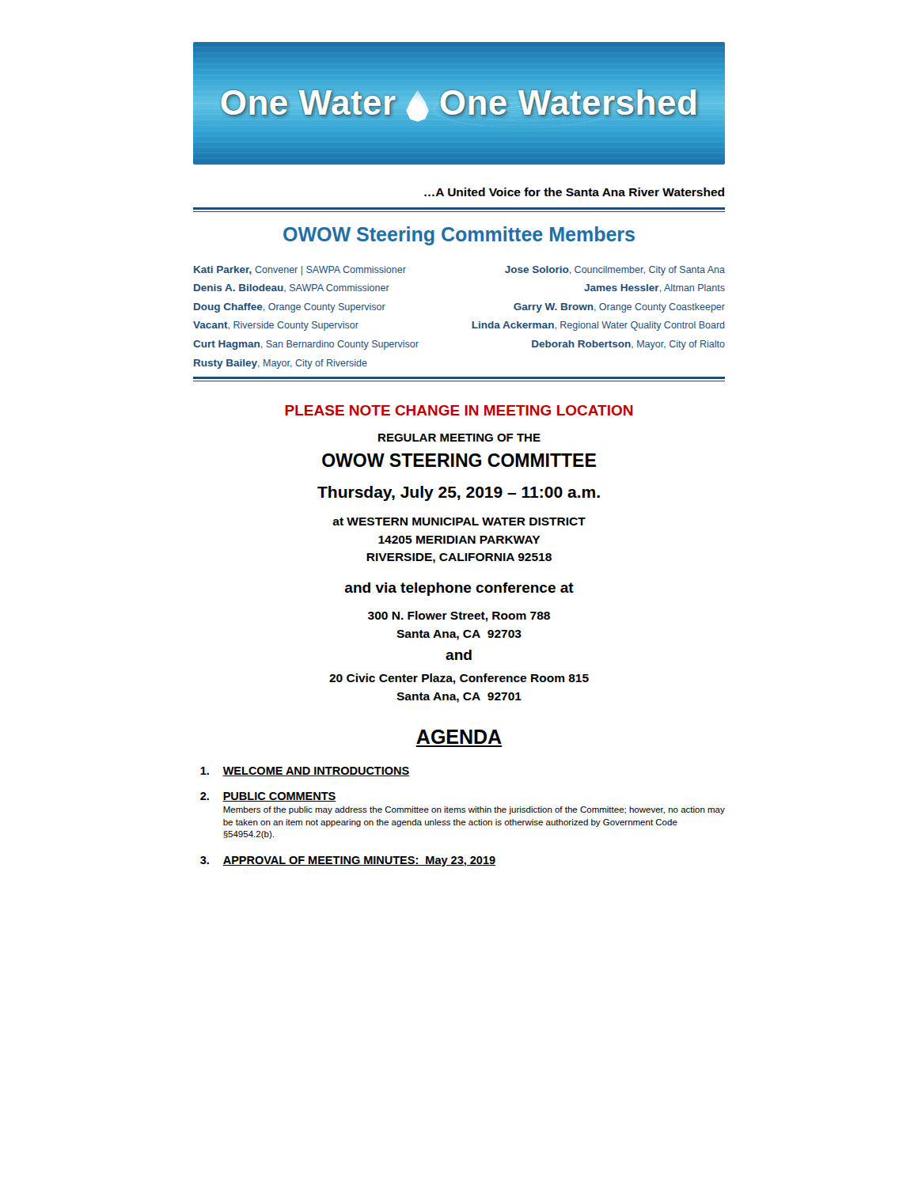One Water One Watershed
…A United Voice for the Santa Ana River Watershed
OWOW Steering Committee Members
| Kati Parker, Convener / SAWPA Commissioner | Jose Solorio , Councilmember, City of Santa Ana |
| Denis A. Bilodeau , SAWPA Commissioner | James Hessler , Altman Plants |
| Doug Chaffee , Orange County Supervisor | Garry W. Brown , Orange County Coastkeeper |
| Vacant , Riverside County Supervisor | Linda Ackerman , Regional Water Quality Control Board |
| Curt Hagman , San Bernardino County Supervisor | Deborah Robertson , Mayor, City of Rialto |
| Rusty Bailey , Mayor, City of Riverside | |
PLEASE NOTE CHANGE IN MEETING LOCATION
REGULAR MEETING OF THE
OWOW STEERING COMMITTEE
Thursday, July 25, 2019 – 11:00 a.m.
at WESTERN MUNICIPAL WATER DISTRICT
14205 MERIDIAN PARKWAY
RIVERSIDE, CALIFORNIA 92518
and via telephone conference at
300 N. Flower Street, Room 788
Santa Ana, CA 92703 and 20 Civic Center Plaza, Conference Room 815
Santa Ana, CA 92701
AGENDA
WELCOME AND INTRODUCTIONS
PUBLIC COMMENTS Members of the public may address the Committee on items within the jurisdiction of the Committee; however, no action may be taken on an item not appearing on the agenda unless the action is otherwise authorized by Government Code §54954.2(b).
APPROVAL OF MEETING MINUTES: May 23, 2019